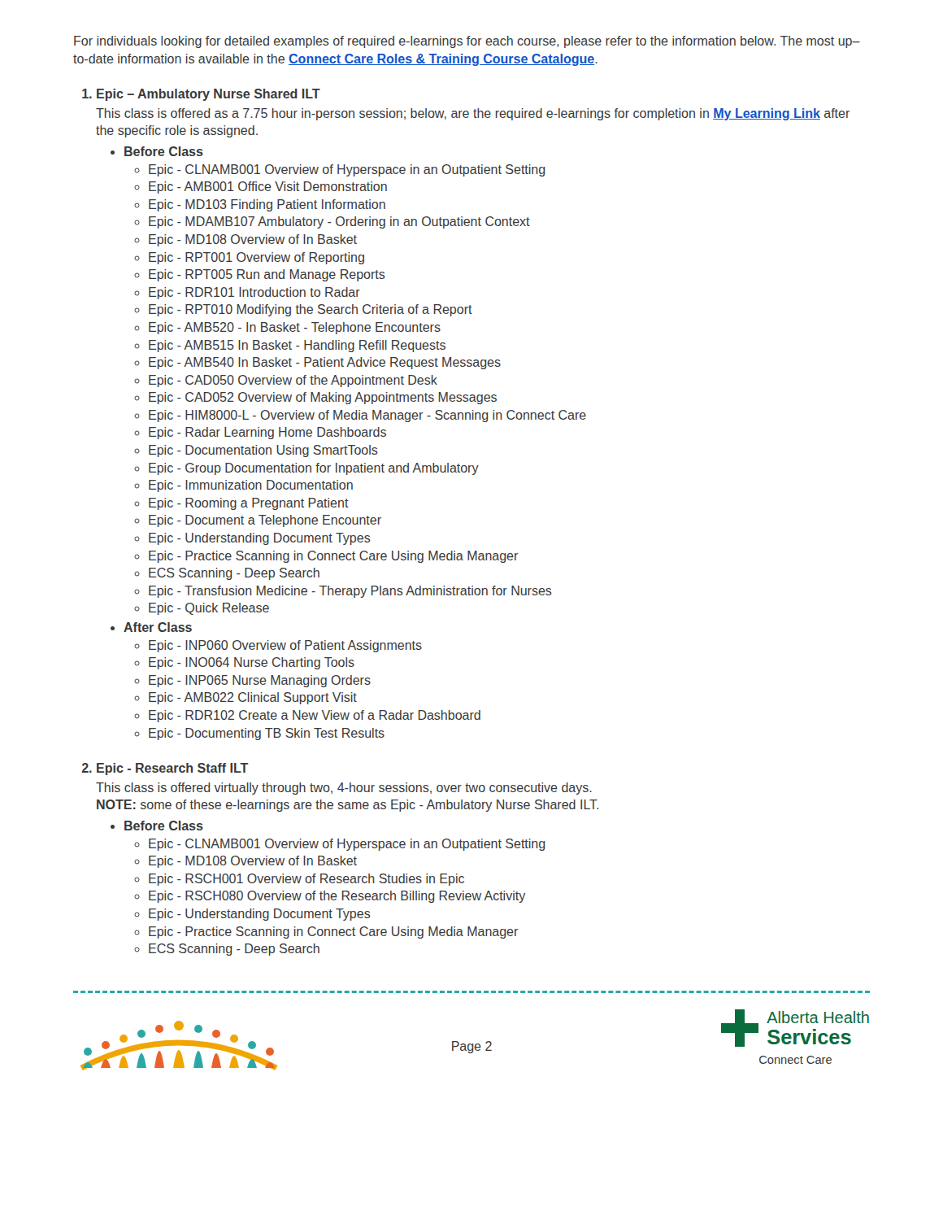For individuals looking for detailed examples of required e-learnings for each course, please refer to the information below. The most up–to-date information is available in the Connect Care Roles & Training Course Catalogue.
Epic – Ambulatory Nurse Shared ILT
This class is offered as a 7.75 hour in-person session; below, are the required e-learnings for completion in My Learning Link after the specific role is assigned.
Before Class
Epic - CLNAMB001 Overview of Hyperspace in an Outpatient Setting
Epic - AMB001 Office Visit Demonstration
Epic - MD103 Finding Patient Information
Epic - MDAMB107 Ambulatory - Ordering in an Outpatient Context
Epic - MD108 Overview of In Basket
Epic - RPT001 Overview of Reporting
Epic - RPT005 Run and Manage Reports
Epic - RDR101 Introduction to Radar
Epic - RPT010 Modifying the Search Criteria of a Report
Epic - AMB520 - In Basket - Telephone Encounters
Epic - AMB515 In Basket - Handling Refill Requests
Epic - AMB540 In Basket - Patient Advice Request Messages
Epic - CAD050 Overview of the Appointment Desk
Epic - CAD052 Overview of Making Appointments Messages
Epic - HIM8000-L - Overview of Media Manager - Scanning in Connect Care
Epic - Radar Learning Home Dashboards
Epic - Documentation Using SmartTools
Epic - Group Documentation for Inpatient and Ambulatory
Epic - Immunization Documentation
Epic - Rooming a Pregnant Patient
Epic - Document a Telephone Encounter
Epic - Understanding Document Types
Epic - Practice Scanning in Connect Care Using Media Manager
ECS Scanning - Deep Search
Epic - Transfusion Medicine - Therapy Plans Administration for Nurses
Epic - Quick Release
After Class
Epic - INP060 Overview of Patient Assignments
Epic - INO064 Nurse Charting Tools
Epic - INP065 Nurse Managing Orders
Epic - AMB022 Clinical Support Visit
Epic - RDR102 Create a New View of a Radar Dashboard
Epic - Documenting TB Skin Test Results
Epic - Research Staff ILT
This class is offered virtually through two, 4-hour sessions, over two consecutive days.
NOTE: some of these e-learnings are the same as Epic - Ambulatory Nurse Shared ILT.
Before Class
Epic - CLNAMB001 Overview of Hyperspace in an Outpatient Setting
Epic - MD108 Overview of In Basket
Epic - RSCH001 Overview of Research Studies in Epic
Epic - RSCH080 Overview of the Research Billing Review Activity
Epic - Understanding Document Types
Epic - Practice Scanning in Connect Care Using Media Manager
ECS Scanning - Deep Search
Page 2
Alberta Health
Services
Connect Care